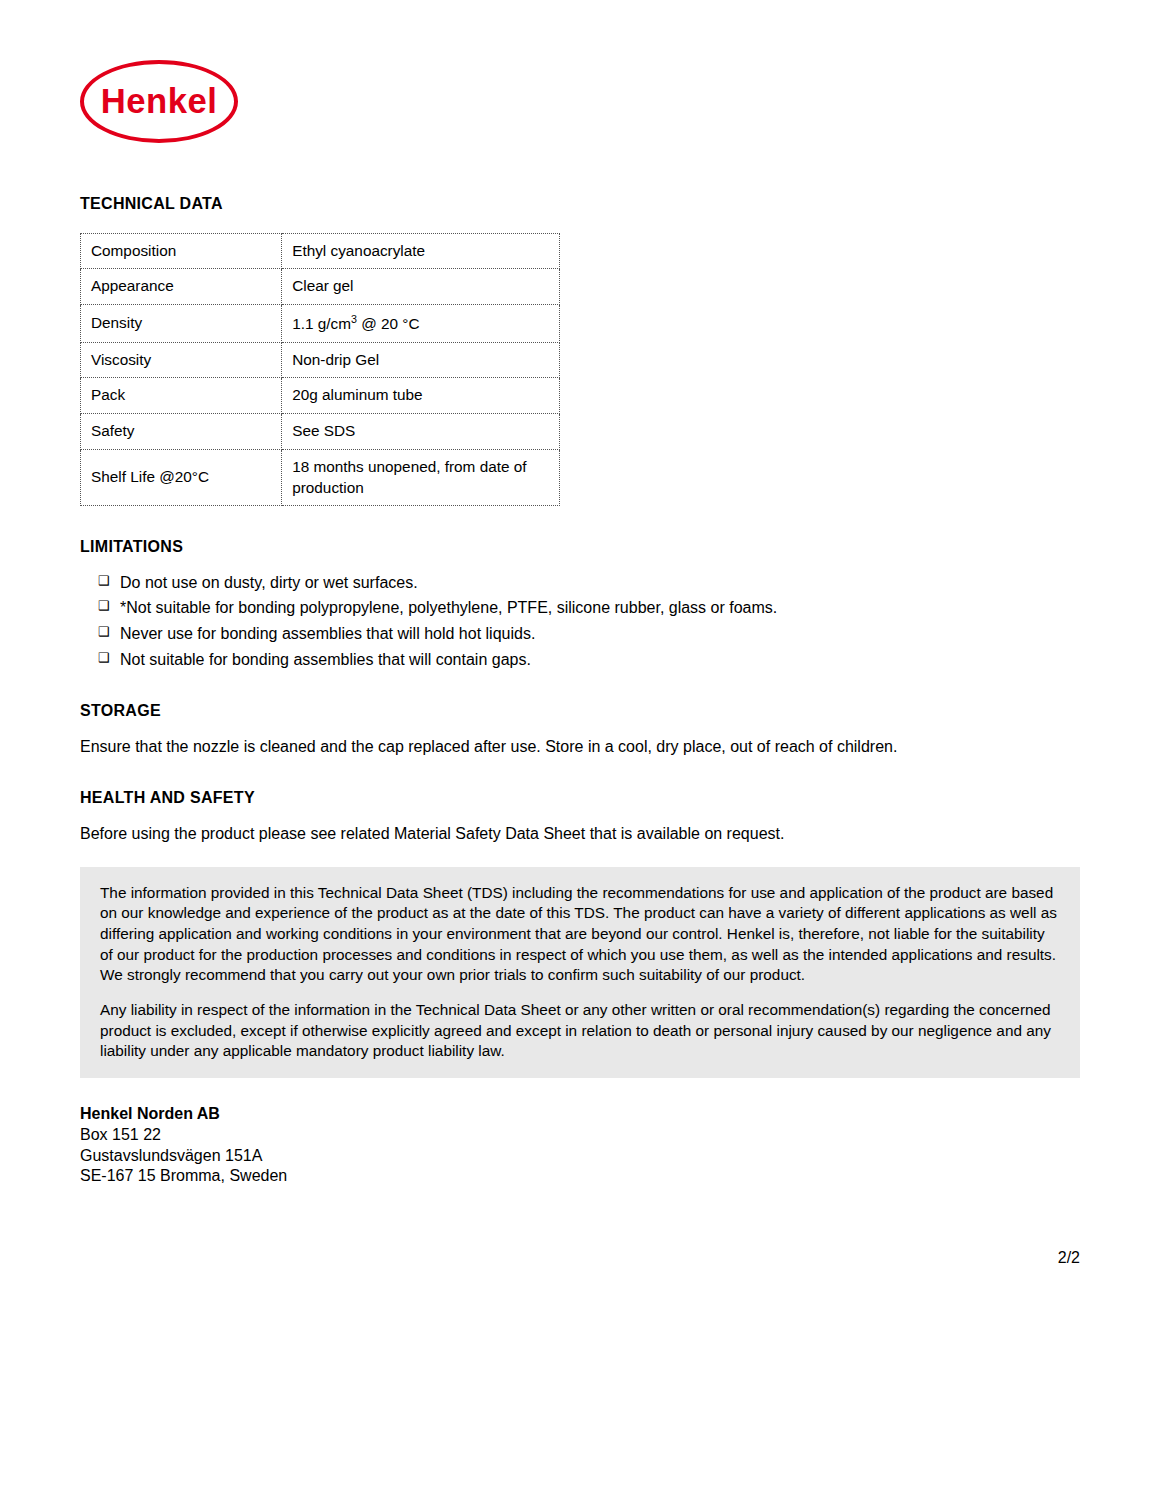Henkel
TECHNICAL DATA
| Composition | Ethyl cyanoacrylate |
| Appearance | Clear gel |
| Density | 1.1 g/cm 3 @ 20 °C |
| Viscosity | Non-drip Gel |
| Pack | 20g aluminum tube |
| Safety | See SDS |
| Shelf Life @20°C | 18 months unopened, from date of production |
LIMITATIONS
Do not use on dusty, dirty or wet surfaces.
*Not suitable for bonding polypropylene, polyethylene, PTFE, silicone rubber, glass or foams.
Never use for bonding assemblies that will hold hot liquids.
Not suitable for bonding assemblies that will contain gaps.
STORAGE
Ensure that the nozzle is cleaned and the cap replaced after use. Store in a cool, dry place, out of reach of children.
HEALTH AND SAFETY
Before using the product please see related Material Safety Data Sheet that is available on request.
The information provided in this Technical Data Sheet (TDS) including the recommendations for use and application of the product are based on our knowledge and experience of the product as at the date of this TDS. The product can have a variety of different applications as well as differing application and working conditions in your environment that are beyond our control. Henkel is, therefore, not liable for the suitability of our product for the production processes and conditions in respect of which you use them, as well as the intended applications and results. We strongly recommend that you carry out your own prior trials to confirm such suitability of our product.
Any liability in respect of the information in the Technical Data Sheet or any other written or oral recommendation(s) regarding the concerned product is excluded, except if otherwise explicitly agreed and except in relation to death or personal injury caused by our negligence and any liability under any applicable mandatory product liability law.
Henkel Norden AB
Box 151 22
Gustavslundsvägen 151A
SE-167 15 Bromma, Sweden
2/2